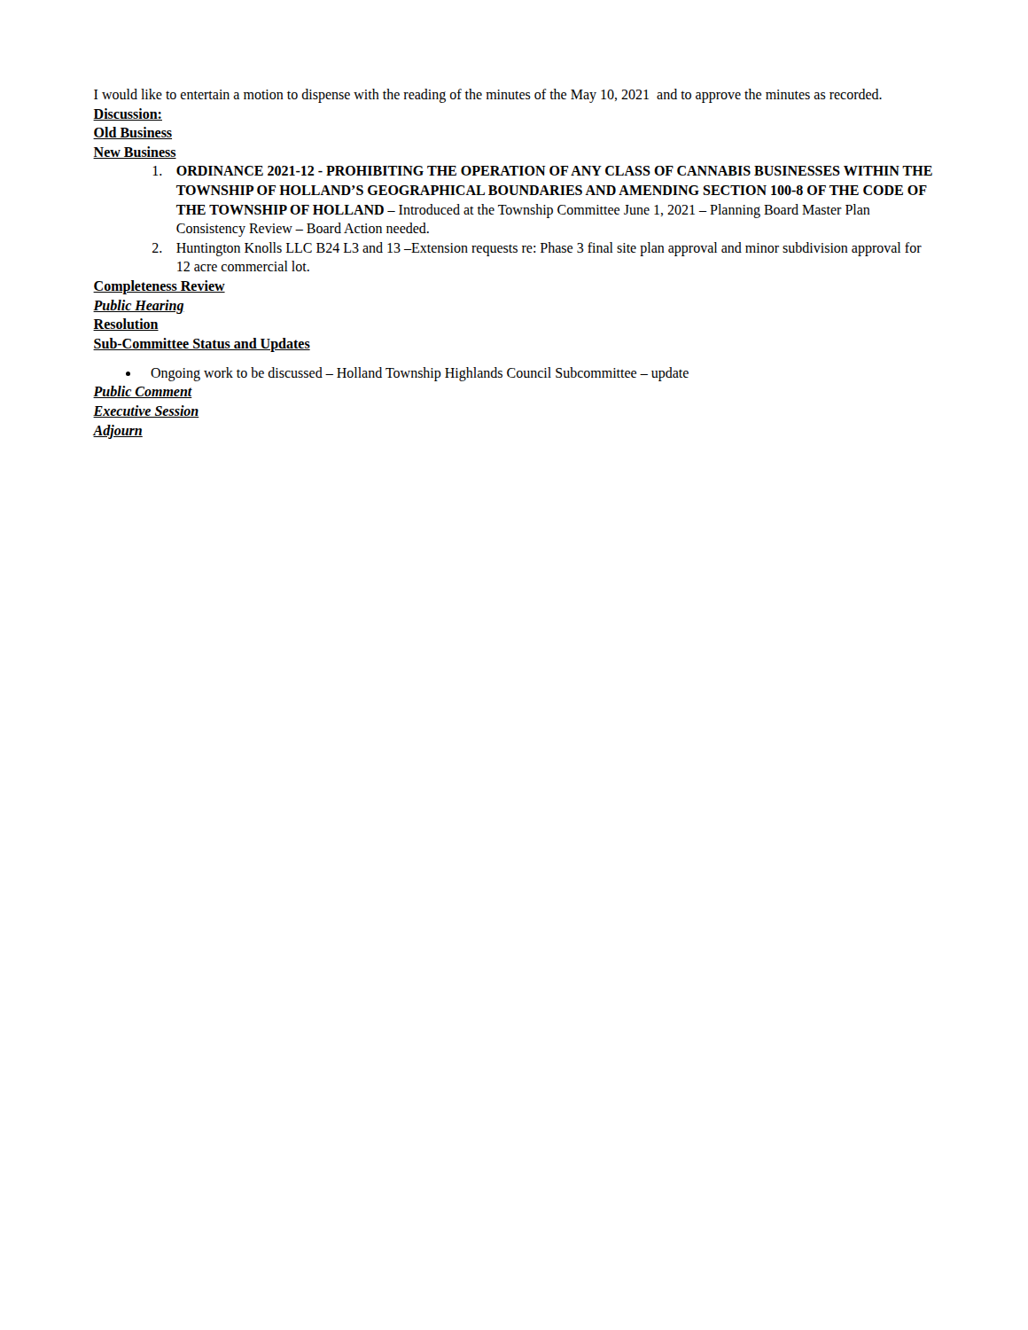I would like to entertain a motion to dispense with the reading of the minutes of the May 10, 2021 and to approve the minutes as recorded.
Discussion:
Old Business
New Business
ORDINANCE 2021-12 - PROHIBITING THE OPERATION OF ANY CLASS OF CANNABIS BUSINESSES WITHIN THE TOWNSHIP OF HOLLAND’S GEOGRAPHICAL BOUNDARIES AND AMENDING SECTION 100-8 OF THE CODE OF THE TOWNSHIP OF HOLLAND – Introduced at the Township Committee June 1, 2021 – Planning Board Master Plan Consistency Review – Board Action needed.
Huntington Knolls LLC B24 L3 and 13 –Extension requests re: Phase 3 final site plan approval and minor subdivision approval for 12 acre commercial lot.
Completeness Review
Public Hearing
Resolution
Sub-Committee Status and Updates
Ongoing work to be discussed – Holland Township Highlands Council Subcommittee – update
Public Comment
Executive Session
Adjourn